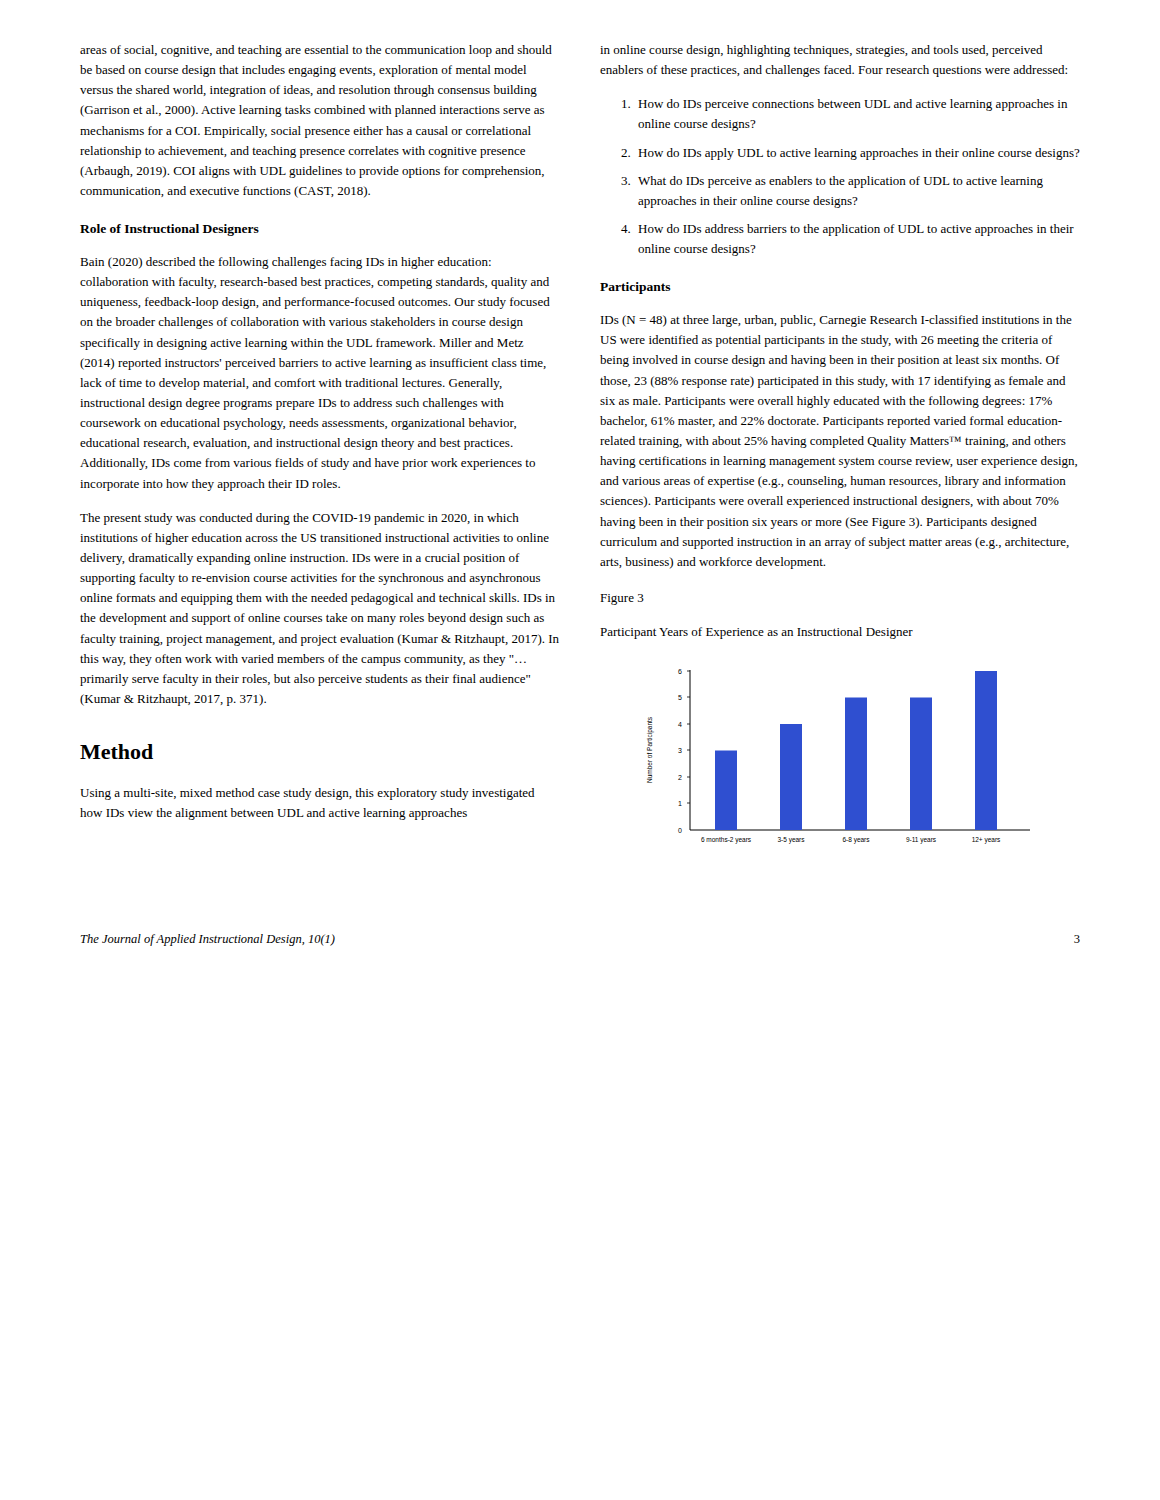areas of social, cognitive, and teaching are essential to the communication loop and should be based on course design that includes engaging events, exploration of mental model versus the shared world, integration of ideas, and resolution through consensus building (Garrison et al., 2000). Active learning tasks combined with planned interactions serve as mechanisms for a COI. Empirically, social presence either has a causal or correlational relationship to achievement, and teaching presence correlates with cognitive presence (Arbaugh, 2019). COI aligns with UDL guidelines to provide options for comprehension, communication, and executive functions (CAST, 2018).
Role of Instructional Designers
Bain (2020) described the following challenges facing IDs in higher education: collaboration with faculty, research-based best practices, competing standards, quality and uniqueness, feedback-loop design, and performance-focused outcomes. Our study focused on the broader challenges of collaboration with various stakeholders in course design specifically in designing active learning within the UDL framework. Miller and Metz (2014) reported instructors' perceived barriers to active learning as insufficient class time, lack of time to develop material, and comfort with traditional lectures. Generally, instructional design degree programs prepare IDs to address such challenges with coursework on educational psychology, needs assessments, organizational behavior, educational research, evaluation, and instructional design theory and best practices. Additionally, IDs come from various fields of study and have prior work experiences to incorporate into how they approach their ID roles.
The present study was conducted during the COVID-19 pandemic in 2020, in which institutions of higher education across the US transitioned instructional activities to online delivery, dramatically expanding online instruction. IDs were in a crucial position of supporting faculty to re-envision course activities for the synchronous and asynchronous online formats and equipping them with the needed pedagogical and technical skills. IDs in the development and support of online courses take on many roles beyond design such as faculty training, project management, and project evaluation (Kumar & Ritzhaupt, 2017). In this way, they often work with varied members of the campus community, as they "…primarily serve faculty in their roles, but also perceive students as their final audience" (Kumar & Ritzhaupt, 2017, p. 371).
Method
Using a multi-site, mixed method case study design, this exploratory study investigated how IDs view the alignment between UDL and active learning approaches
in online course design, highlighting techniques, strategies, and tools used, perceived enablers of these practices, and challenges faced. Four research questions were addressed:
How do IDs perceive connections between UDL and active learning approaches in online course designs?
How do IDs apply UDL to active learning approaches in their online course designs?
What do IDs perceive as enablers to the application of UDL to active learning approaches in their online course designs?
How do IDs address barriers to the application of UDL to active approaches in their online course designs?
Participants
IDs (N = 48) at three large, urban, public, Carnegie Research I-classified institutions in the US were identified as potential participants in the study, with 26 meeting the criteria of being involved in course design and having been in their position at least six months. Of those, 23 (88% response rate) participated in this study, with 17 identifying as female and six as male. Participants were overall highly educated with the following degrees: 17% bachelor, 61% master, and 22% doctorate. Participants reported varied formal education-related training, with about 25% having completed Quality Matters™ training, and others having certifications in learning management system course review, user experience design, and various areas of expertise (e.g., counseling, human resources, library and information sciences). Participants were overall experienced instructional designers, with about 70% having been in their position six years or more (See Figure 3). Participants designed curriculum and supported instruction in an array of subject matter areas (e.g., architecture, arts, business) and workforce development.
Figure 3
Participant Years of Experience as an Instructional Designer
6 5 4 3 2 1 0 Number of Participants 6 months-2 years 3-5 years 6-8 years 9-11 years 12+ years
The Journal of Applied Instructional Design, 10(1)
3